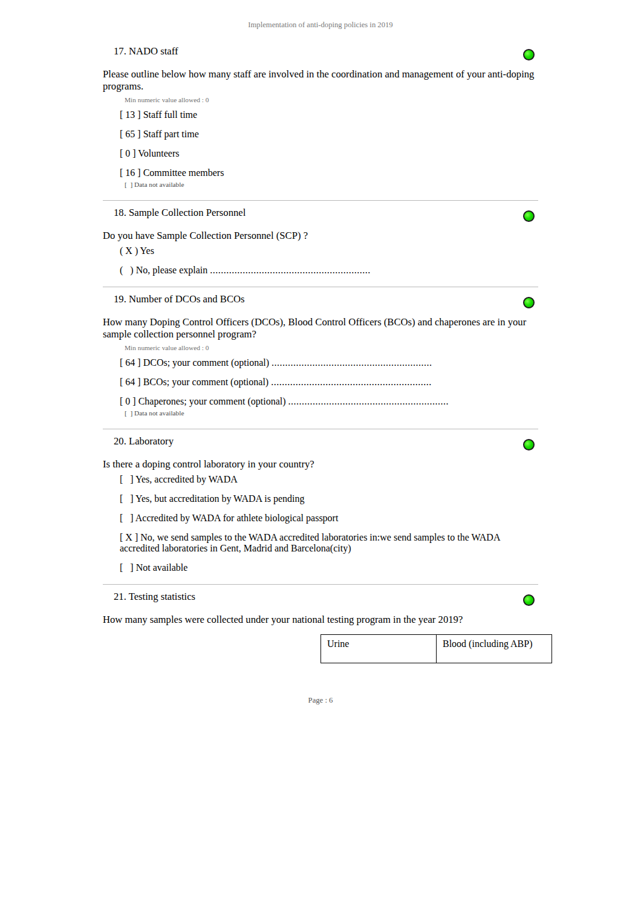Implementation of anti-doping policies in 2019
17. NADO staff
Please outline below how many staff are involved in the coordination and management of your anti-doping programs.
Min numeric value allowed : 0
[ 13 ] Staff full time
[ 65 ] Staff part time
[ 0 ] Volunteers
[ 16 ] Committee members
[ ] Data not available
18. Sample Collection Personnel
Do you have Sample Collection Personnel (SCP) ?
( X ) Yes
( ) No, please explain ...........................................................
19. Number of DCOs and BCOs
How many Doping Control Officers (DCOs), Blood Control Officers (BCOs) and chaperones are in your sample collection personnel program?
Min numeric value allowed : 0
[ 64 ] DCOs; your comment (optional) ...........................................................
[ 64 ] BCOs; your comment (optional) ...........................................................
[ 0 ] Chaperones; your comment (optional) ...........................................................
[ ] Data not available
20. Laboratory
Is there a doping control laboratory in your country?
[ ] Yes, accredited by WADA
[ ] Yes, but accreditation by WADA is pending
[ ] Accredited by WADA for athlete biological passport
[ X ] No, we send samples to the WADA accredited laboratories in:we send samples to the WADA accredited laboratories in Gent, Madrid and Barcelona(city)
[ ] Not available
21. Testing statistics
How many samples were collected under your national testing program in the year 2019?
| Urine | Blood (including ABP) |
Page : 6